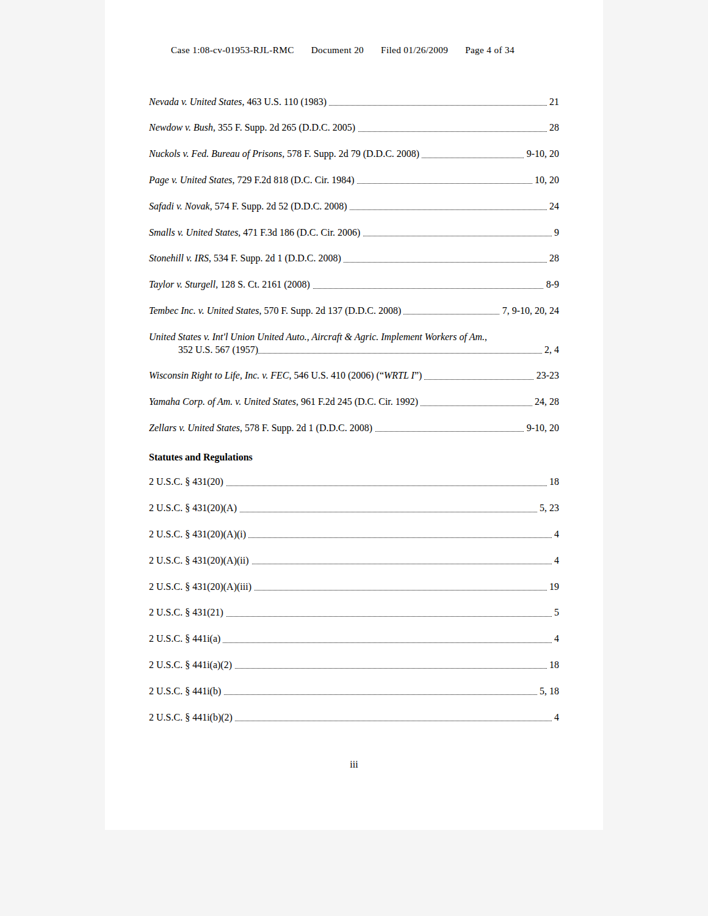Case 1:08-cv-01953-RJL-RMC Document 20 Filed 01/26/2009 Page 4 of 34
Nevada v. United States, 463 U.S. 110 (1983) 21
Newdow v. Bush, 355 F. Supp. 2d 265 (D.D.C. 2005) 28
Nuckols v. Fed. Bureau of Prisons, 578 F. Supp. 2d 79 (D.D.C. 2008) 9-10, 20
Page v. United States, 729 F.2d 818 (D.C. Cir. 1984) 10, 20
Safadi v. Novak, 574 F. Supp. 2d 52 (D.D.C. 2008) 24
Smalls v. United States, 471 F.3d 186 (D.C. Cir. 2006) 9
Stonehill v. IRS, 534 F. Supp. 2d 1 (D.D.C. 2008) 28
Taylor v. Sturgell, 128 S. Ct. 2161 (2008) 8-9
Tembec Inc. v. United States, 570 F. Supp. 2d 137 (D.D.C. 2008) 7, 9-10, 20, 24
United States v. Int'l Union United Auto., Aircraft & Agric. Implement Workers of Am., 352 U.S. 567 (1957) 2, 4
Wisconsin Right to Life, Inc. v. FEC, 546 U.S. 410 (2006) (“WRTL I”) 23-23
Yamaha Corp. of Am. v. United States, 961 F.2d 245 (D.C. Cir. 1992) 24, 28
Zellars v. United States, 578 F. Supp. 2d 1 (D.D.C. 2008) 9-10, 20
Statutes and Regulations
2 U.S.C. § 431(20) 18
2 U.S.C. § 431(20)(A) 5, 23
2 U.S.C. § 431(20)(A)(i) 4
2 U.S.C. § 431(20)(A)(ii) 4
2 U.S.C. § 431(20)(A)(iii) 19
2 U.S.C. § 431(21) 5
2 U.S.C. § 441i(a) 4
2 U.S.C. § 441i(a)(2) 18
2 U.S.C. § 441i(b) 5, 18
2 U.S.C. § 441i(b)(2) 4
iii